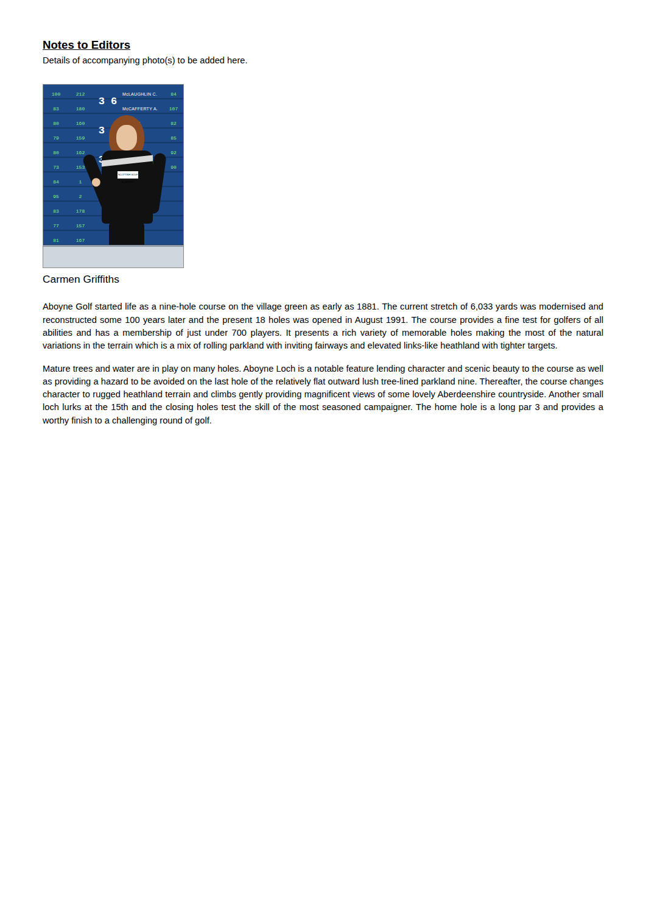Notes to Editors
Details of accompanying photo(s) to be added here.
100
83
80
79
80
73
84
95
83
77
81
81
90
212
180
160
159
162
153
1
2
178
157
167
183
183
3 6
3 7
3 8
9
McLAUGHLIN C.
McCAFFERTY A.
WILSON
GRA
DAL
ERSK
RUSS
HY
MIT
84
107
82
85
92
90
SCOTTISH GOLF ACADEMY
Carmen Griffiths
Aboyne Golf started life as a nine-hole course on the village green as early as 1881. The current stretch of 6,033 yards was modernised and reconstructed some 100 years later and the present 18 holes was opened in August 1991. The course provides a fine test for golfers of all abilities and has a membership of just under 700 players. It presents a rich variety of memorable holes making the most of the natural variations in the terrain which is a mix of rolling parkland with inviting fairways and elevated links-like heathland with tighter targets.
Mature trees and water are in play on many holes. Aboyne Loch is a notable feature lending character and scenic beauty to the course as well as providing a hazard to be avoided on the last hole of the relatively flat outward lush tree-lined parkland nine. Thereafter, the course changes character to rugged heathland terrain and climbs gently providing magnificent views of some lovely Aberdeenshire countryside. Another small loch lurks at the 15th and the closing holes test the skill of the most seasoned campaigner. The home hole is a long par 3 and provides a worthy finish to a challenging round of golf.